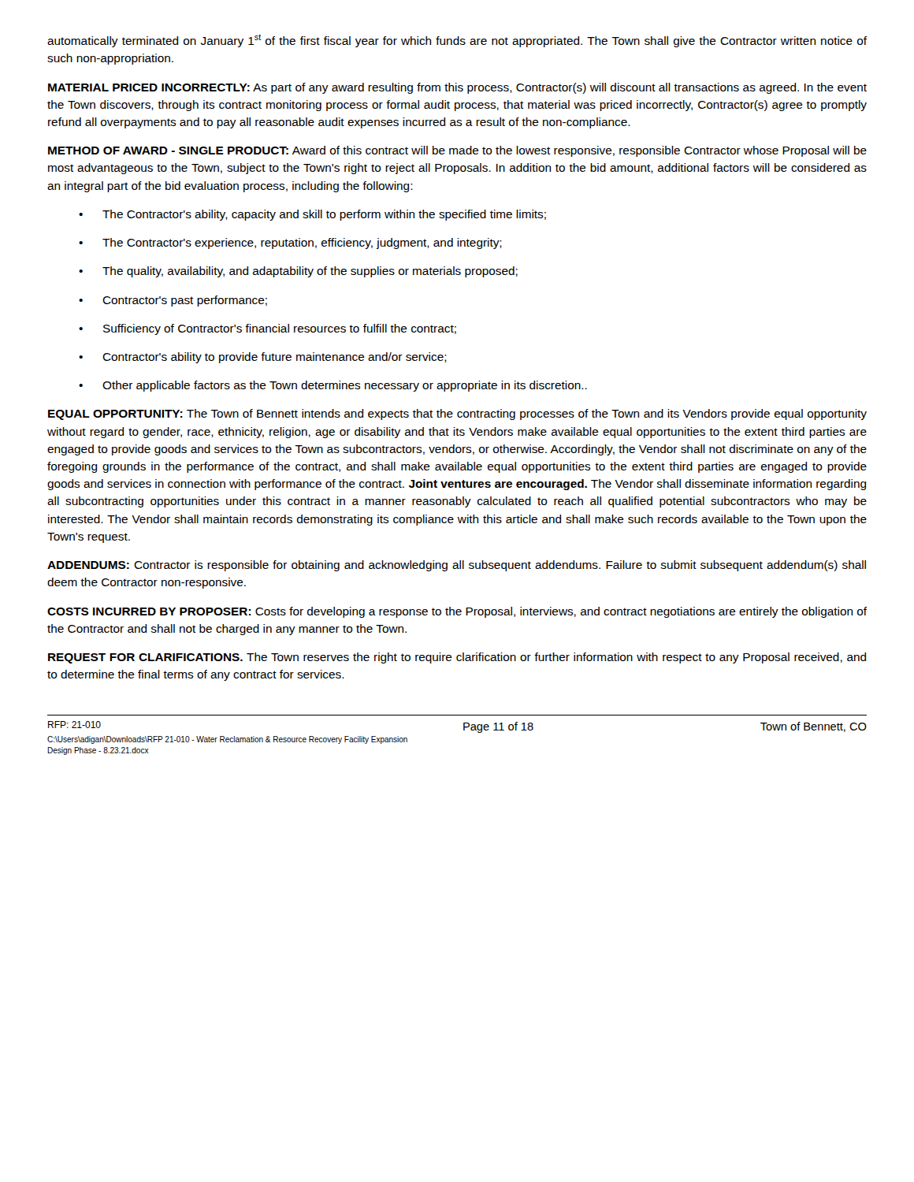automatically terminated on January 1st of the first fiscal year for which funds are not appropriated. The Town shall give the Contractor written notice of such non-appropriation.
MATERIAL PRICED INCORRECTLY: As part of any award resulting from this process, Contractor(s) will discount all transactions as agreed. In the event the Town discovers, through its contract monitoring process or formal audit process, that material was priced incorrectly, Contractor(s) agree to promptly refund all overpayments and to pay all reasonable audit expenses incurred as a result of the non-compliance.
METHOD OF AWARD - SINGLE PRODUCT: Award of this contract will be made to the lowest responsive, responsible Contractor whose Proposal will be most advantageous to the Town, subject to the Town's right to reject all Proposals. In addition to the bid amount, additional factors will be considered as an integral part of the bid evaluation process, including the following:
The Contractor's ability, capacity and skill to perform within the specified time limits;
The Contractor's experience, reputation, efficiency, judgment, and integrity;
The quality, availability, and adaptability of the supplies or materials proposed;
Contractor's past performance;
Sufficiency of Contractor's financial resources to fulfill the contract;
Contractor's ability to provide future maintenance and/or service;
Other applicable factors as the Town determines necessary or appropriate in its discretion..
EQUAL OPPORTUNITY: The Town of Bennett intends and expects that the contracting processes of the Town and its Vendors provide equal opportunity without regard to gender, race, ethnicity, religion, age or disability and that its Vendors make available equal opportunities to the extent third parties are engaged to provide goods and services to the Town as subcontractors, vendors, or otherwise. Accordingly, the Vendor shall not discriminate on any of the foregoing grounds in the performance of the contract, and shall make available equal opportunities to the extent third parties are engaged to provide goods and services in connection with performance of the contract. Joint ventures are encouraged. The Vendor shall disseminate information regarding all subcontracting opportunities under this contract in a manner reasonably calculated to reach all qualified potential subcontractors who may be interested. The Vendor shall maintain records demonstrating its compliance with this article and shall make such records available to the Town upon the Town's request.
ADDENDUMS: Contractor is responsible for obtaining and acknowledging all subsequent addendums. Failure to submit subsequent addendum(s) shall deem the Contractor non-responsive.
COSTS INCURRED BY PROPOSER: Costs for developing a response to the Proposal, interviews, and contract negotiations are entirely the obligation of the Contractor and shall not be charged in any manner to the Town.
REQUEST FOR CLARIFICATIONS. The Town reserves the right to require clarification or further information with respect to any Proposal received, and to determine the final terms of any contract for services.
RFP: 21-010 C:\Users\adigan\Downloads\RFP 21-010 - Water Reclamation & Resource Recovery Facility Expansion Design Phase - 8.23.21.docx
Page 11 of 18
Town of Bennett, CO